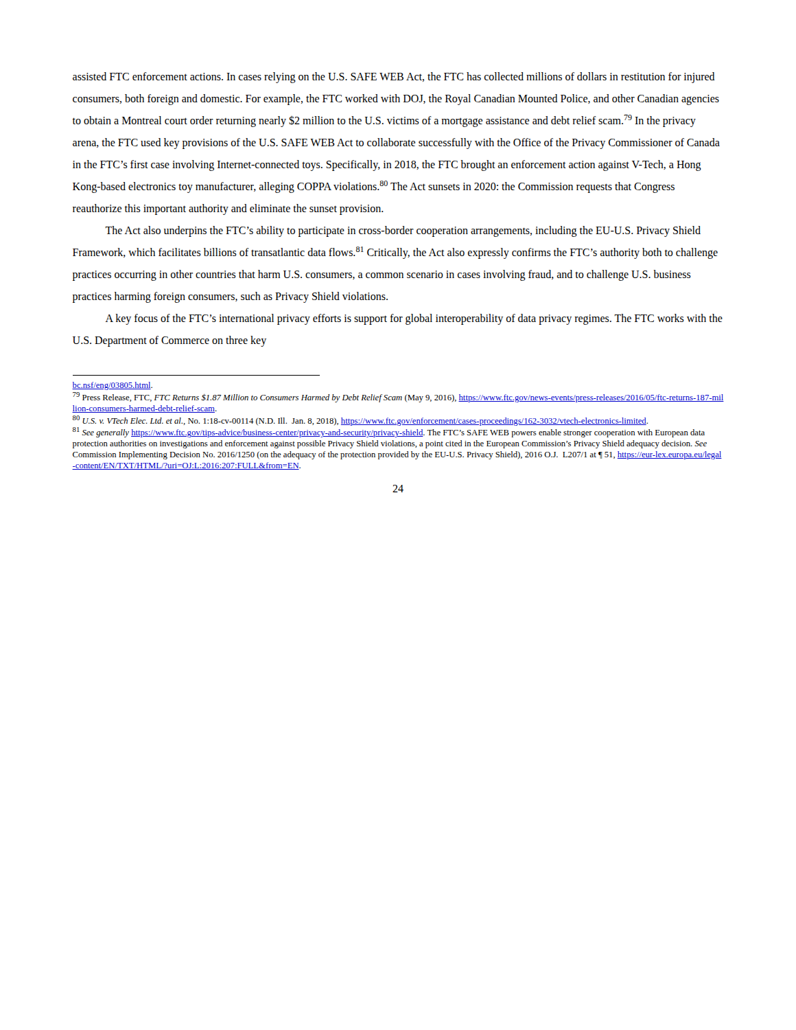assisted FTC enforcement actions. In cases relying on the U.S. SAFE WEB Act, the FTC has collected millions of dollars in restitution for injured consumers, both foreign and domestic. For example, the FTC worked with DOJ, the Royal Canadian Mounted Police, and other Canadian agencies to obtain a Montreal court order returning nearly $2 million to the U.S. victims of a mortgage assistance and debt relief scam.79 In the privacy arena, the FTC used key provisions of the U.S. SAFE WEB Act to collaborate successfully with the Office of the Privacy Commissioner of Canada in the FTC’s first case involving Internet-connected toys. Specifically, in 2018, the FTC brought an enforcement action against V-Tech, a Hong Kong-based electronics toy manufacturer, alleging COPPA violations.80 The Act sunsets in 2020: the Commission requests that Congress reauthorize this important authority and eliminate the sunset provision.
The Act also underpins the FTC’s ability to participate in cross-border cooperation arrangements, including the EU-U.S. Privacy Shield Framework, which facilitates billions of transatlantic data flows.81 Critically, the Act also expressly confirms the FTC’s authority both to challenge practices occurring in other countries that harm U.S. consumers, a common scenario in cases involving fraud, and to challenge U.S. business practices harming foreign consumers, such as Privacy Shield violations.
A key focus of the FTC’s international privacy efforts is support for global interoperability of data privacy regimes. The FTC works with the U.S. Department of Commerce on three key
bc.nsf/eng/03805.html.
79 Press Release, FTC, FTC Returns $1.87 Million to Consumers Harmed by Debt Relief Scam (May 9, 2016), https://www.ftc.gov/news-events/press-releases/2016/05/ftc-returns-187-million-consumers-harmed-debt-relief-scam.
80 U.S. v. VTech Elec. Ltd. et al., No. 1:18-cv-00114 (N.D. Ill. Jan. 8, 2018), https://www.ftc.gov/enforcement/cases-proceedings/162-3032/vtech-electronics-limited.
81 See generally https://www.ftc.gov/tips-advice/business-center/privacy-and-security/privacy-shield. The FTC’s SAFE WEB powers enable stronger cooperation with European data protection authorities on investigations and enforcement against possible Privacy Shield violations, a point cited in the European Commission’s Privacy Shield adequacy decision. See Commission Implementing Decision No. 2016/1250 (on the adequacy of the protection provided by the EU-U.S. Privacy Shield), 2016 O.J. L207/1 at ¶ 51, https://eur-lex.europa.eu/legal-content/EN/TXT/HTML/?uri=OJ:L:2016:207:FULL&from=EN.
24